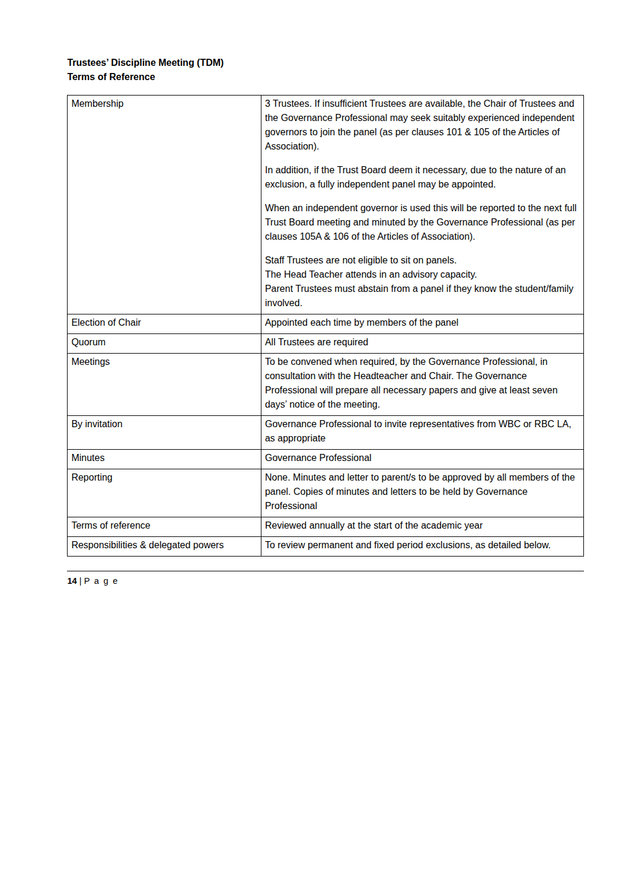Trustees’ Discipline Meeting (TDM)
Terms of Reference
| Membership | 3 Trustees. If insufficient Trustees are available, the Chair of Trustees and the Governance Professional may seek suitably experienced independent governors to join the panel (as per clauses 101 & 105 of the Articles of Association). In addition, if the Trust Board deem it necessary, due to the nature of an exclusion, a fully independent panel may be appointed. When an independent governor is used this will be reported to the next full Trust Board meeting and minuted by the Governance Professional (as per clauses 105A & 106 of the Articles of Association). Staff Trustees are not eligible to sit on panels. The Head Teacher attends in an advisory capacity. Parent Trustees must abstain from a panel if they know the student/family involved. |
| Election of Chair | Appointed each time by members of the panel |
| Quorum | All Trustees are required |
| Meetings | To be convened when required, by the Governance Professional, in consultation with the Headteacher and Chair. The Governance Professional will prepare all necessary papers and give at least seven days’ notice of the meeting. |
| By invitation | Governance Professional to invite representatives from WBC or RBC LA, as appropriate |
| Minutes | Governance Professional |
| Reporting | None. Minutes and letter to parent/s to be approved by all members of the panel. Copies of minutes and letters to be held by Governance Professional |
| Terms of reference | Reviewed annually at the start of the academic year |
| Responsibilities & delegated powers | To review permanent and fixed period exclusions, as detailed below. |
14 | P a g e